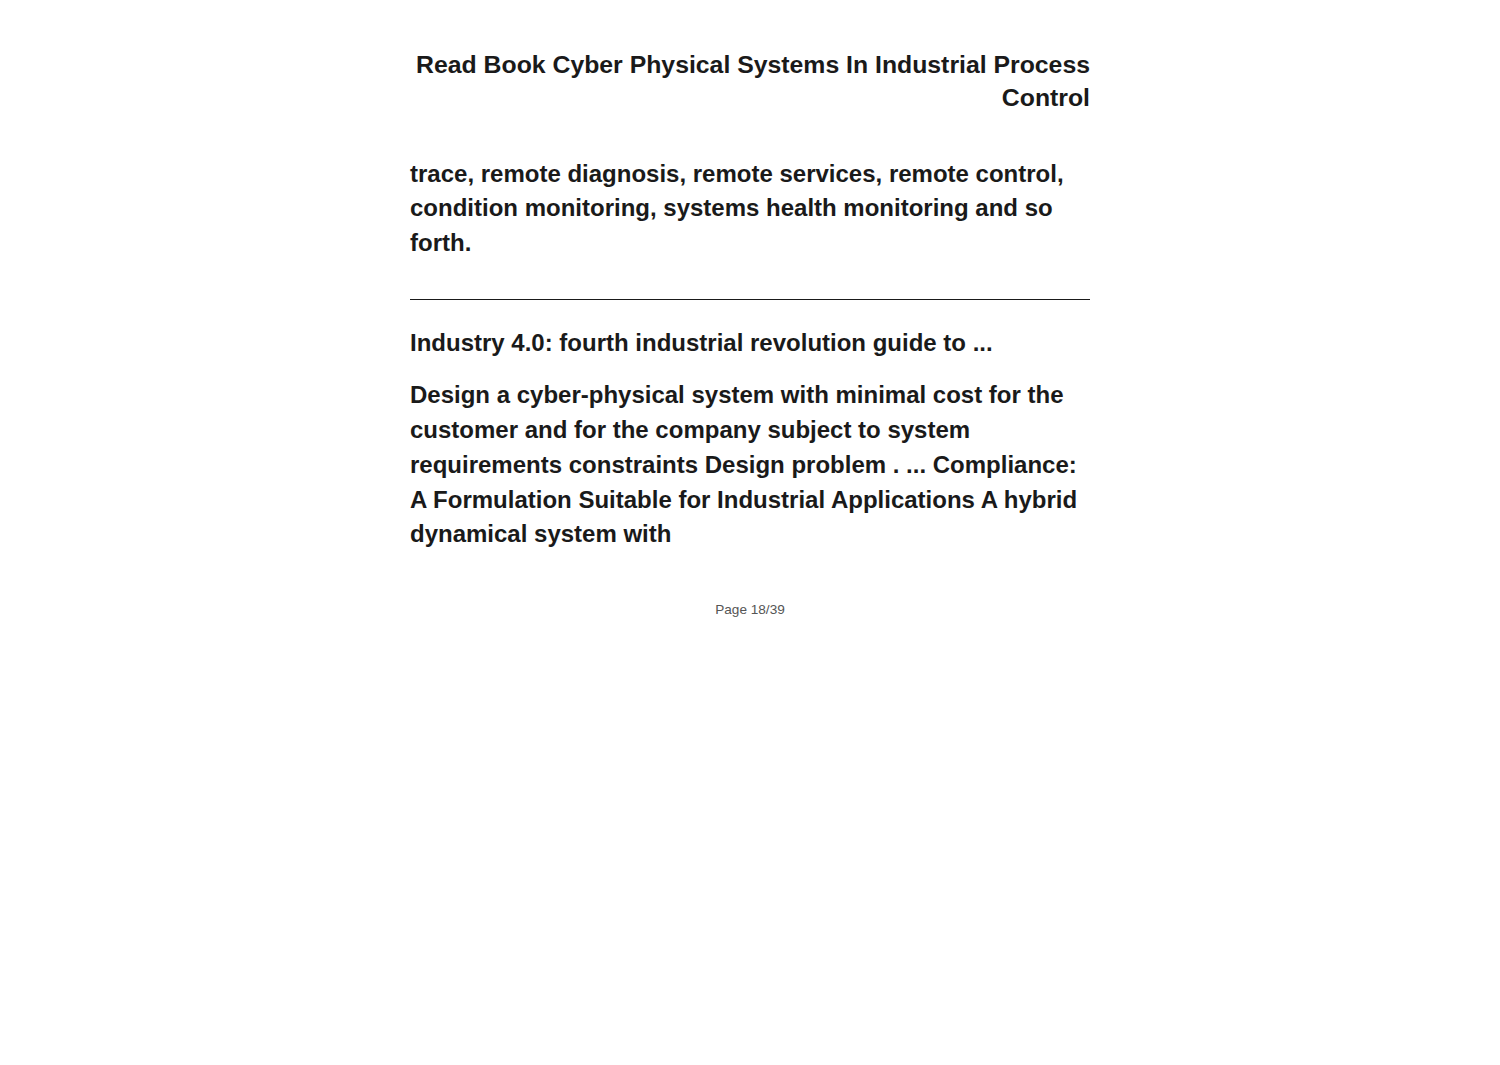Read Book Cyber Physical Systems In Industrial Process Control
trace, remote diagnosis, remote services, remote control, condition monitoring, systems health monitoring and so forth.
Industry 4.0: fourth industrial revolution guide to ...
Design a cyber-physical system with minimal cost for the customer and for the company subject to system requirements constraints Design problem . ... Compliance: A Formulation Suitable for Industrial Applications A hybrid dynamical system with
Page 18/39